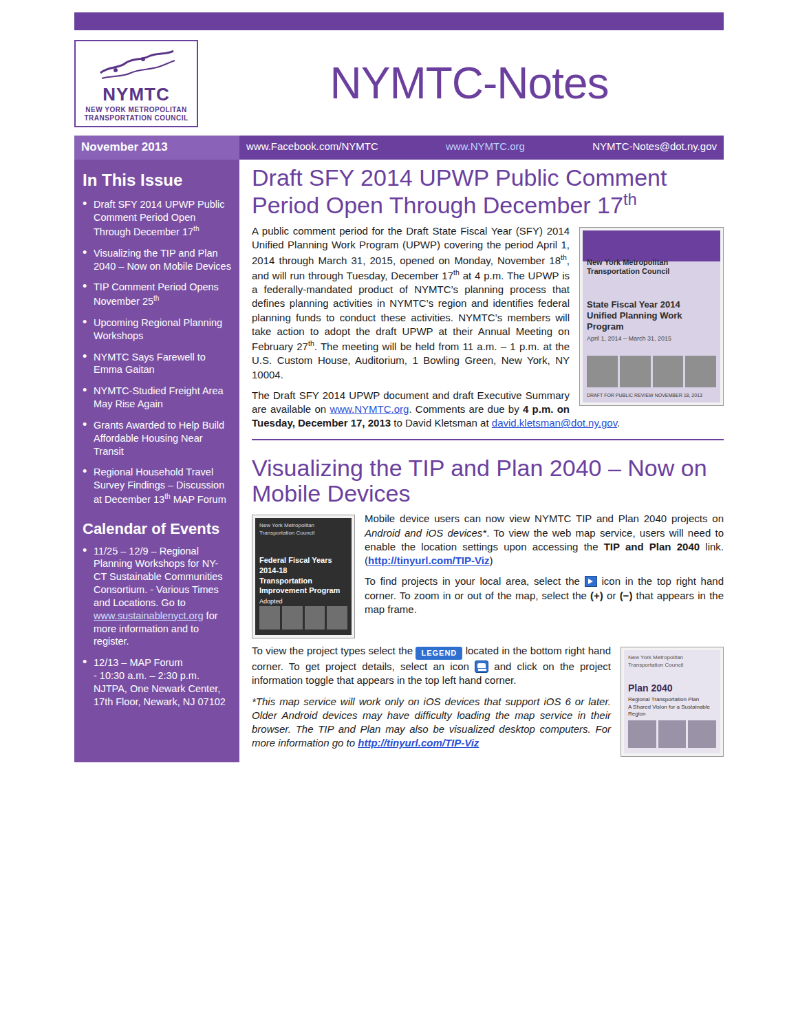NYMTC
NEW YORK METROPOLITAN
TRANSPORTATION COUNCIL
NYMTC-Notes
November 2013
www.Facebook.com/NYMTC www.NYMTC.org NYMTC-Notes@dot.ny.gov
In This Issue
Draft SFY 2014 UPWP Public Comment Period Open Through December 17th
Visualizing the TIP and Plan 2040 – Now on Mobile Devices
TIP Comment Period Opens November 25th
Upcoming Regional Planning Workshops
NYMTC Says Farewell to Emma Gaitan
NYMTC-Studied Freight Area May Rise Again
Grants Awarded to Help Build Affordable Housing Near Transit
Regional Household Travel Survey Findings – Discussion at December 13th MAP Forum
Calendar of Events
11/25 – 12/9 – Regional Planning Workshops for NY-CT Sustainable Communities Consortium. - Various Times and Locations. Go to www.sustainablenyct.org for more information and to register.
12/13 – MAP Forum
- 10:30 a.m. – 2:30 p.m. NJTPA, One Newark Center, 17th Floor, Newark, NJ 07102
Draft SFY 2014 UPWP Public Comment Period Open Through December 17th
New York Metropolitan Transportation Council
State Fiscal Year 2014
Unified Planning Work Program
April 1, 2014 – March 31, 2015
DRAFT FOR PUBLIC REVIEW NOVEMBER 18, 2013
A public comment period for the Draft State Fiscal Year (SFY) 2014 Unified Planning Work Program (UPWP) covering the period April 1, 2014 through March 31, 2015, opened on Monday, November 18th, and will run through Tuesday, December 17th at 4 p.m. The UPWP is a federally-mandated product of NYMTC’s planning process that defines planning activities in NYMTC’s region and identifies federal planning funds to conduct these activities. NYMTC’s members will take action to adopt the draft UPWP at their Annual Meeting on February 27th. The meeting will be held from 11 a.m. – 1 p.m. at the U.S. Custom House, Auditorium, 1 Bowling Green, New York, NY 10004.
The Draft SFY 2014 UPWP document and draft Executive Summary are available on www.NYMTC.org. Comments are due by 4 p.m. on Tuesday, December 17, 2013 to David Kletsman at david.kletsman@dot.ny.gov.
Visualizing the TIP and Plan 2040 – Now on Mobile Devices
New York Metropolitan Transportation Council
Federal Fiscal Years 2014-18
Transportation
Improvement Program
Adopted
Mobile device users can now view NYMTC TIP and Plan 2040 projects on Android and iOS devices*. To view the web map service, users will need to enable the location settings upon accessing the TIP and Plan 2040 link. (http://tinyurl.com/TIP-Viz)
To find projects in your local area, select the icon in the top right hand corner. To zoom in or out of the map, select the (+) or (−) that appears in the map frame.
New York Metropolitan Transportation Council
Plan 2040
Regional Transportation Plan
A Shared Vision for a Sustainable Region
To view the project types select the LEGEND located in the bottom right hand corner. To get project details, select an icon and click on the project information toggle that appears in the top left hand corner.
*This map service will work only on iOS devices that support iOS 6 or later. Older Android devices may have difficulty loading the map service in their browser. The TIP and Plan may also be visualized desktop computers. For more information go to http://tinyurl.com/TIP-Viz